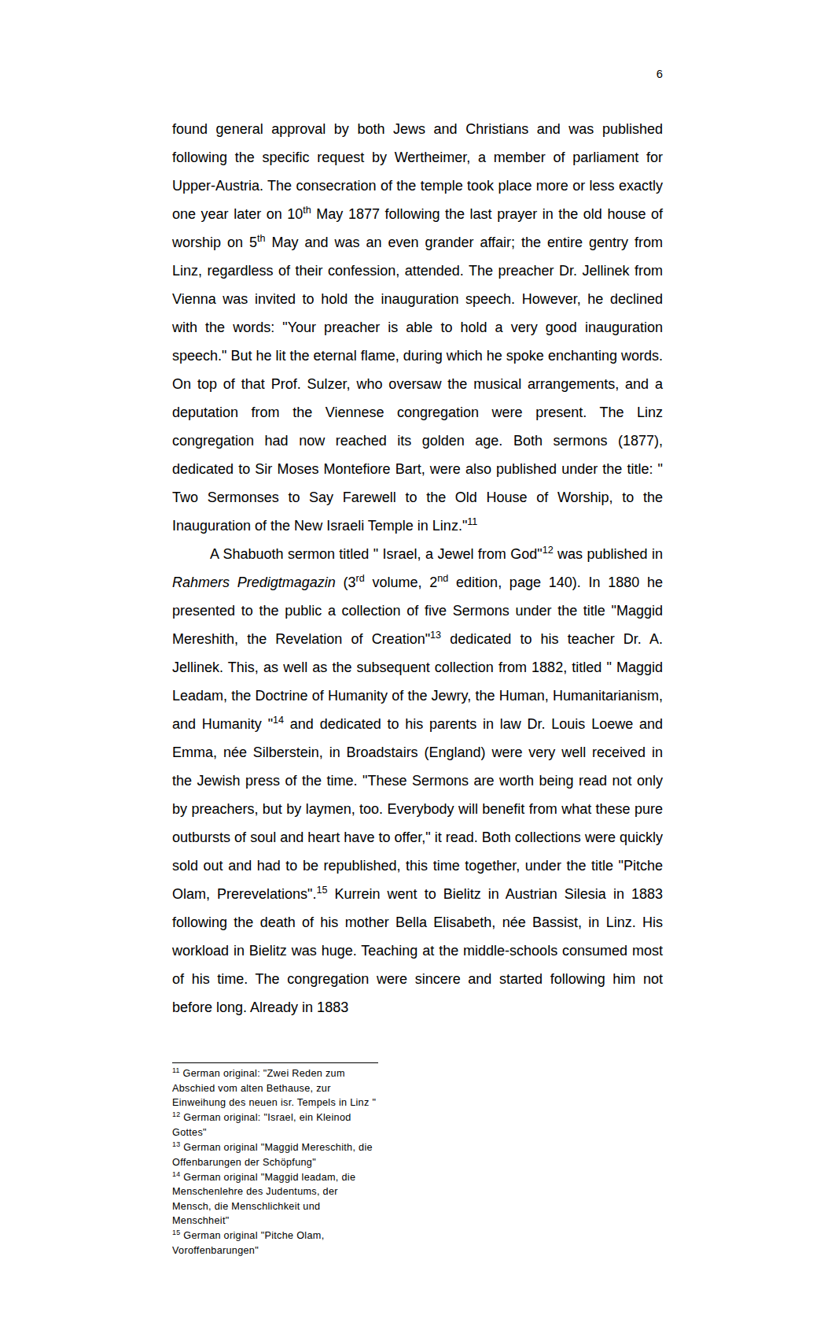6
found general approval by both Jews and Christians and was published following the specific request by Wertheimer, a member of parliament for Upper-Austria. The consecration of the temple took place more or less exactly one year later on 10th May 1877 following the last prayer in the old house of worship on 5th May and was an even grander affair; the entire gentry from Linz, regardless of their confession, attended. The preacher Dr. Jellinek from Vienna was invited to hold the inauguration speech. However, he declined with the words: "Your preacher is able to hold a very good inauguration speech." But he lit the eternal flame, during which he spoke enchanting words. On top of that Prof. Sulzer, who oversaw the musical arrangements, and a deputation from the Viennese congregation were present. The Linz congregation had now reached its golden age. Both sermons (1877), dedicated to Sir Moses Montefiore Bart, were also published under the title: " Two Sermonses to Say Farewell to the Old House of Worship, to the Inauguration of the New Israeli Temple in Linz."11
A Shabuoth sermon titled " Israel, a Jewel from God"12 was published in Rahmers Predigtmagazin (3rd volume, 2nd edition, page 140). In 1880 he presented to the public a collection of five Sermons under the title "Maggid Mereshith, the Revelation of Creation"13 dedicated to his teacher Dr. A. Jellinek. This, as well as the subsequent collection from 1882, titled " Maggid Leadam, the Doctrine of Humanity of the Jewry, the Human, Humanitarianism, and Humanity "14 and dedicated to his parents in law Dr. Louis Loewe and Emma, née Silberstein, in Broadstairs (England) were very well received in the Jewish press of the time. "These Sermons are worth being read not only by preachers, but by laymen, too. Everybody will benefit from what these pure outbursts of soul and heart have to offer," it read. Both collections were quickly sold out and had to be republished, this time together, under the title "Pitche Olam, Prerevelations".15 Kurrein went to Bielitz in Austrian Silesia in 1883 following the death of his mother Bella Elisabeth, née Bassist, in Linz. His workload in Bielitz was huge. Teaching at the middle-schools consumed most of his time. The congregation were sincere and started following him not before long. Already in 1883
11 German original: "Zwei Reden zum Abschied vom alten Bethause, zur Einweihung des neuen isr. Tempels in Linz "
12 German original: "Israel, ein Kleinod Gottes"
13 German original "Maggid Mereschith, die Offenbarungen der Schöpfung"
14 German original "Maggid leadam, die Menschenlehre des Judentums, der Mensch, die Menschlichkeit und Menschheit"
15 German original "Pitche Olam, Voroffenbarungen"